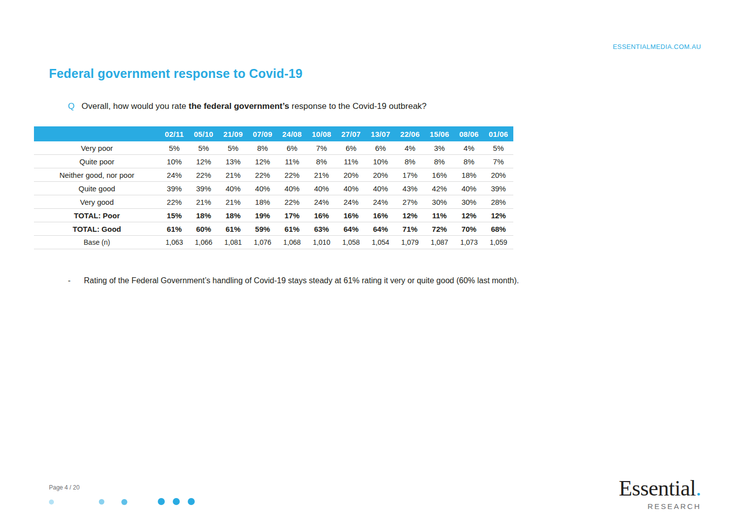ESSENTIALMEDIA.COM.AU
Federal government response to Covid-19
QOverall, how would you rate the federal government’s response to the Covid-19 outbreak?
| | 02/11 | 05/10 | 21/09 | 07/09 | 24/08 | 10/08 | 27/07 | 13/07 | 22/06 | 15/06 | 08/06 | 01/06 |
| --- | --- | --- | --- | --- | --- | --- | --- | --- | --- | --- | --- | --- |
| Very poor | 5% | 5% | 5% | 8% | 6% | 7% | 6% | 6% | 4% | 3% | 4% | 5% |
| Quite poor | 10% | 12% | 13% | 12% | 11% | 8% | 11% | 10% | 8% | 8% | 8% | 7% |
| Neither good, nor poor | 24% | 22% | 21% | 22% | 22% | 21% | 20% | 20% | 17% | 16% | 18% | 20% |
| Quite good | 39% | 39% | 40% | 40% | 40% | 40% | 40% | 40% | 43% | 42% | 40% | 39% |
| Very good | 22% | 21% | 21% | 18% | 22% | 24% | 24% | 24% | 27% | 30% | 30% | 28% |
| TOTAL: Poor | 15% | 18% | 18% | 19% | 17% | 16% | 16% | 16% | 12% | 11% | 12% | 12% |
| TOTAL: Good | 61% | 60% | 61% | 59% | 61% | 63% | 64% | 64% | 71% | 72% | 70% | 68% |
| Base (n) | 1,063 | 1,066 | 1,081 | 1,076 | 1,068 | 1,010 | 1,058 | 1,054 | 1,079 | 1,087 | 1,073 | 1,059 |
- Rating of the Federal Government’s handling of Covid-19 stays steady at 61% rating it very or quite good (60% last month).
Page 4 / 20
Essential.
RESEARCH